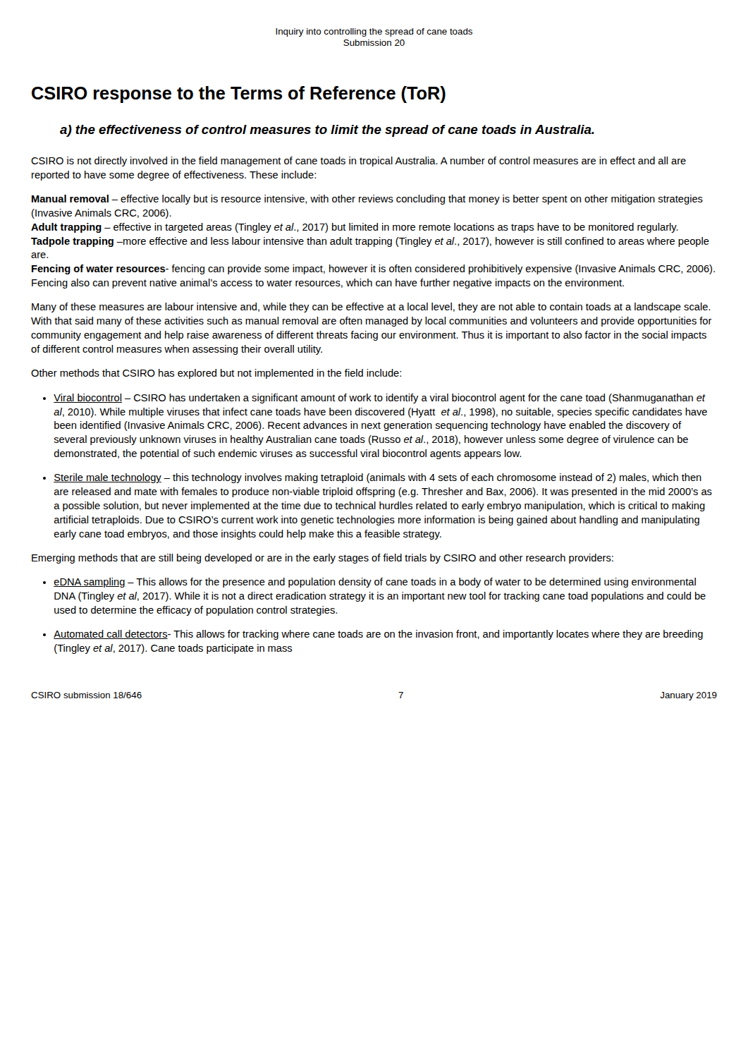Inquiry into controlling the spread of cane toads
Submission 20
CSIRO response to the Terms of Reference (ToR)
a) the effectiveness of control measures to limit the spread of cane toads in Australia.
CSIRO is not directly involved in the field management of cane toads in tropical Australia. A number of control measures are in effect and all are reported to have some degree of effectiveness. These include:
Manual removal – effective locally but is resource intensive, with other reviews concluding that money is better spent on other mitigation strategies (Invasive Animals CRC, 2006).
Adult trapping – effective in targeted areas (Tingley et al., 2017) but limited in more remote locations as traps have to be monitored regularly.
Tadpole trapping –more effective and less labour intensive than adult trapping (Tingley et al., 2017), however is still confined to areas where people are.
Fencing of water resources- fencing can provide some impact, however it is often considered prohibitively expensive (Invasive Animals CRC, 2006). Fencing also can prevent native animal’s access to water resources, which can have further negative impacts on the environment.
Many of these measures are labour intensive and, while they can be effective at a local level, they are not able to contain toads at a landscape scale. With that said many of these activities such as manual removal are often managed by local communities and volunteers and provide opportunities for community engagement and help raise awareness of different threats facing our environment. Thus it is important to also factor in the social impacts of different control measures when assessing their overall utility.
Other methods that CSIRO has explored but not implemented in the field include:
Viral biocontrol – CSIRO has undertaken a significant amount of work to identify a viral biocontrol agent for the cane toad (Shanmuganathan et al, 2010). While multiple viruses that infect cane toads have been discovered (Hyatt et al., 1998), no suitable, species specific candidates have been identified (Invasive Animals CRC, 2006). Recent advances in next generation sequencing technology have enabled the discovery of several previously unknown viruses in healthy Australian cane toads (Russo et al., 2018), however unless some degree of virulence can be demonstrated, the potential of such endemic viruses as successful viral biocontrol agents appears low.
Sterile male technology – this technology involves making tetraploid (animals with 4 sets of each chromosome instead of 2) males, which then are released and mate with females to produce non-viable triploid offspring (e.g. Thresher and Bax, 2006). It was presented in the mid 2000’s as a possible solution, but never implemented at the time due to technical hurdles related to early embryo manipulation, which is critical to making artificial tetraploids. Due to CSIRO’s current work into genetic technologies more information is being gained about handling and manipulating early cane toad embryos, and those insights could help make this a feasible strategy.
Emerging methods that are still being developed or are in the early stages of field trials by CSIRO and other research providers:
eDNA sampling – This allows for the presence and population density of cane toads in a body of water to be determined using environmental DNA (Tingley et al, 2017). While it is not a direct eradication strategy it is an important new tool for tracking cane toad populations and could be used to determine the efficacy of population control strategies.
Automated call detectors- This allows for tracking where cane toads are on the invasion front, and importantly locates where they are breeding (Tingley et al, 2017). Cane toads participate in mass
CSIRO submission 18/646
7
January 2019